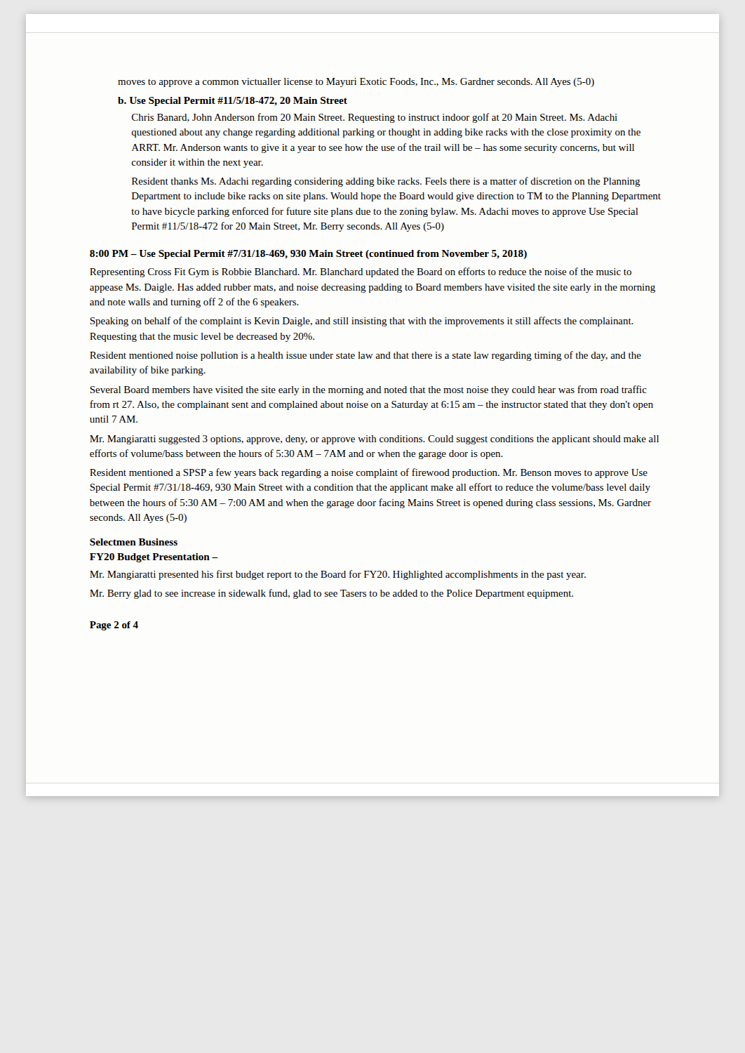moves to approve a common victualler license to Mayuri Exotic Foods, Inc., Ms. Gardner seconds. All Ayes (5-0)
b. Use Special Permit #11/5/18-472, 20 Main Street
Chris Banard, John Anderson from 20 Main Street. Requesting to instruct indoor golf at 20 Main Street. Ms. Adachi questioned about any change regarding additional parking or thought in adding bike racks with the close proximity on the ARRT. Mr. Anderson wants to give it a year to see how the use of the trail will be – has some security concerns, but will consider it within the next year.
Resident thanks Ms. Adachi regarding considering adding bike racks. Feels there is a matter of discretion on the Planning Department to include bike racks on site plans. Would hope the Board would give direction to TM to the Planning Department to have bicycle parking enforced for future site plans due to the zoning bylaw. Ms. Adachi moves to approve Use Special Permit #11/5/18-472 for 20 Main Street, Mr. Berry seconds. All Ayes (5-0)
8:00 PM – Use Special Permit #7/31/18-469, 930 Main Street (continued from November 5, 2018)
Representing Cross Fit Gym is Robbie Blanchard. Mr. Blanchard updated the Board on efforts to reduce the noise of the music to appease Ms. Daigle. Has added rubber mats, and noise decreasing padding to Board members have visited the site early in the morning and note walls and turning off 2 of the 6 speakers.
Speaking on behalf of the complaint is Kevin Daigle, and still insisting that with the improvements it still affects the complainant. Requesting that the music level be decreased by 20%.
Resident mentioned noise pollution is a health issue under state law and that there is a state law regarding timing of the day, and the availability of bike parking.
Several Board members have visited the site early in the morning and noted that the most noise they could hear was from road traffic from rt 27. Also, the complainant sent and complained about noise on a Saturday at 6:15 am – the instructor stated that they don't open until 7 AM.
Mr. Mangiaratti suggested 3 options, approve, deny, or approve with conditions. Could suggest conditions the applicant should make all efforts of volume/bass between the hours of 5:30 AM – 7AM and or when the garage door is open.
Resident mentioned a SPSP a few years back regarding a noise complaint of firewood production. Mr. Benson moves to approve Use Special Permit #7/31/18-469, 930 Main Street with a condition that the applicant make all effort to reduce the volume/bass level daily between the hours of 5:30 AM – 7:00 AM and when the garage door facing Mains Street is opened during class sessions, Ms. Gardner seconds. All Ayes (5-0)
Selectmen Business
FY20 Budget Presentation –
Mr. Mangiaratti presented his first budget report to the Board for FY20. Highlighted accomplishments in the past year.
Mr. Berry glad to see increase in sidewalk fund, glad to see Tasers to be added to the Police Department equipment.
Page 2 of 4